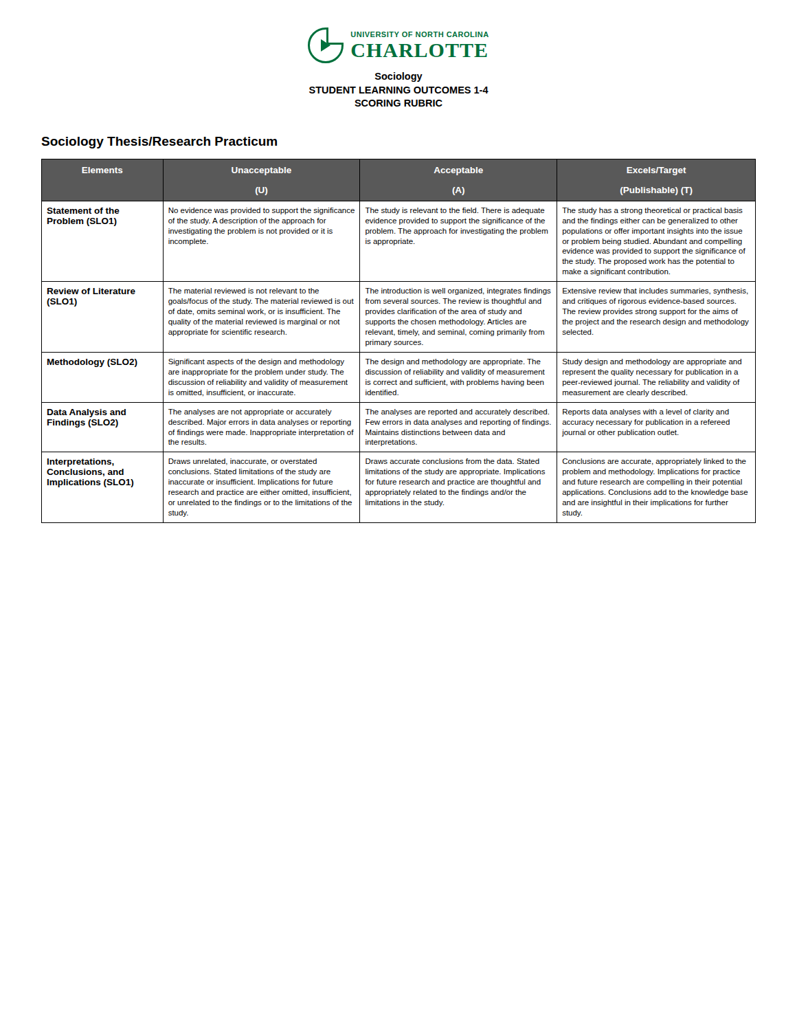University of North Carolina CHARLOTTE
Sociology
STUDENT LEARNING OUTCOMES 1-4
SCORING RUBRIC
Sociology Thesis/Research Practicum
| Elements | Unacceptable (U) | Acceptable (A) | Excels/Target (Publishable) (T) |
| --- | --- | --- | --- |
| Statement of the Problem (SLO1) | No evidence was provided to support the significance of the study. A description of the approach for investigating the problem is not provided or it is incomplete. | The study is relevant to the field. There is adequate evidence provided to support the significance of the problem. The approach for investigating the problem is appropriate. | The study has a strong theoretical or practical basis and the findings either can be generalized to other populations or offer important insights into the issue or problem being studied. Abundant and compelling evidence was provided to support the significance of the study. The proposed work has the potential to make a significant contribution. |
| Review of Literature (SLO1) | The material reviewed is not relevant to the goals/focus of the study. The material reviewed is out of date, omits seminal work, or is insufficient. The quality of the material reviewed is marginal or not appropriate for scientific research. | The introduction is well organized, integrates findings from several sources. The review is thoughtful and provides clarification of the area of study and supports the chosen methodology. Articles are relevant, timely, and seminal, coming primarily from primary sources. | Extensive review that includes summaries, synthesis, and critiques of rigorous evidence-based sources. The review provides strong support for the aims of the project and the research design and methodology selected. |
| Methodology (SLO2) | Significant aspects of the design and methodology are inappropriate for the problem under study. The discussion of reliability and validity of measurement is omitted, insufficient, or inaccurate. | The design and methodology are appropriate. The discussion of reliability and validity of measurement is correct and sufficient, with problems having been identified. | Study design and methodology are appropriate and represent the quality necessary for publication in a peer-reviewed journal. The reliability and validity of measurement are clearly described. |
| Data Analysis and Findings (SLO2) | The analyses are not appropriate or accurately described. Major errors in data analyses or reporting of findings were made. Inappropriate interpretation of the results. | The analyses are reported and accurately described. Few errors in data analyses and reporting of findings. Maintains distinctions between data and interpretations. | Reports data analyses with a level of clarity and accuracy necessary for publication in a refereed journal or other publication outlet. |
| Interpretations, Conclusions, and Implications (SLO1) | Draws unrelated, inaccurate, or overstated conclusions. Stated limitations of the study are inaccurate or insufficient. Implications for future research and practice are either omitted, insufficient, or unrelated to the findings or to the limitations of the study. | Draws accurate conclusions from the data. Stated limitations of the study are appropriate. Implications for future research and practice are thoughtful and appropriately related to the findings and/or the limitations in the study. | Conclusions are accurate, appropriately linked to the problem and methodology. Implications for practice and future research are compelling in their potential applications. Conclusions add to the knowledge base and are insightful in their implications for further study. |